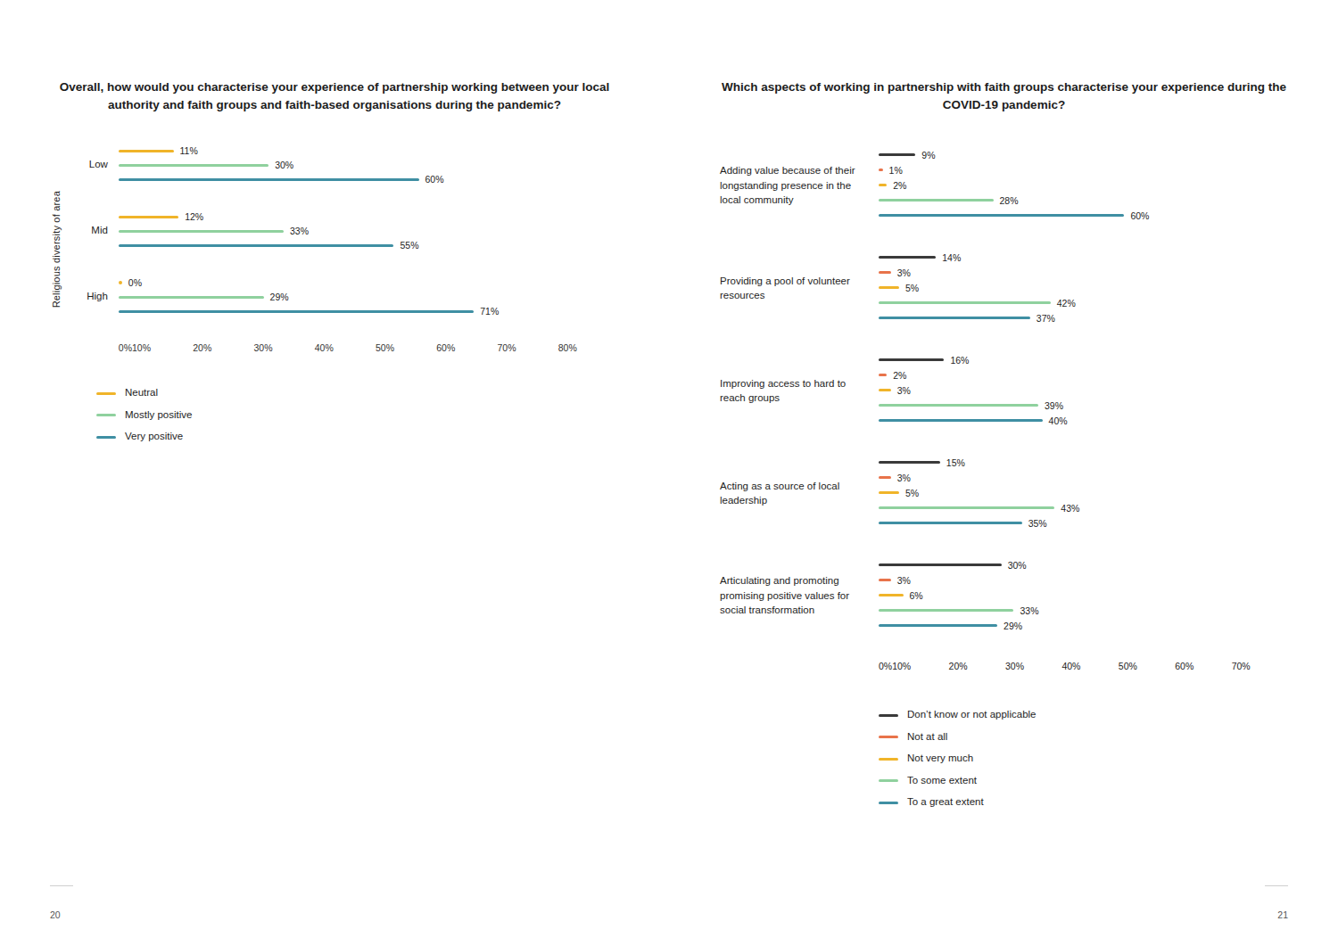Overall, how would you characterise your experience of partnership working between your local authority and faith groups and faith-based organisations during the pandemic?
Religious diversity of area
Low
11%
30%
60%
Mid
12%
33%
55%
High
0%
29%
71%
0% 10% 20% 30% 40% 50% 60% 70% 80%
Neutral
Mostly positive
Very positive
20
Which aspects of working in partnership with faith groups characterise your experience during the COVID-19 pandemic?
Adding value because of their longstanding presence in the local community
9%
1%
2%
28%
60%
Providing a pool of volunteer resources
14%
3%
5%
42%
37%
Improving access to hard to reach groups
16%
2%
3%
39%
40%
Acting as a source of local leadership
15%
3%
5%
43%
35%
Articulating and promoting promising positive values for social transformation
30%
3%
6%
33%
29%
0% 10% 20% 30% 40% 50% 60% 70%
Don’t know or not applicable
Not at all
Not very much
To some extent
To a great extent
21